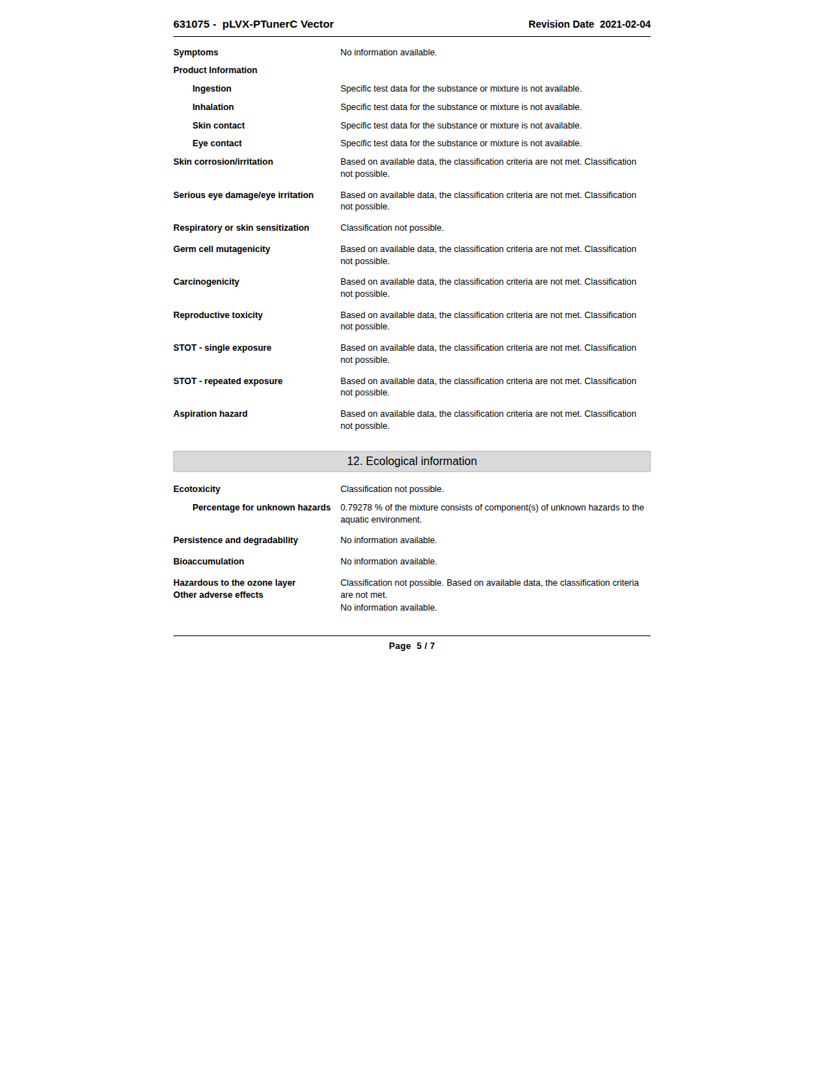631075 - pLVX-PTunerC Vector
Revision Date 2021-02-04
Symptoms
No information available.
Product Information
Ingestion
Specific test data for the substance or mixture is not available.
Inhalation
Specific test data for the substance or mixture is not available.
Skin contact
Specific test data for the substance or mixture is not available.
Eye contact
Specific test data for the substance or mixture is not available.
Skin corrosion/irritation
Based on available data, the classification criteria are not met. Classification not possible.
Serious eye damage/eye irritation
Based on available data, the classification criteria are not met. Classification not possible.
Respiratory or skin sensitization
Classification not possible.
Germ cell mutagenicity
Based on available data, the classification criteria are not met. Classification not possible.
Carcinogenicity
Based on available data, the classification criteria are not met. Classification not possible.
Reproductive toxicity
Based on available data, the classification criteria are not met. Classification not possible.
STOT - single exposure
Based on available data, the classification criteria are not met. Classification not possible.
STOT - repeated exposure
Based on available data, the classification criteria are not met. Classification not possible.
Aspiration hazard
Based on available data, the classification criteria are not met. Classification not possible.
12. Ecological information
Ecotoxicity
Classification not possible.
Percentage for unknown hazards
0.79278 % of the mixture consists of component(s) of unknown hazards to the aquatic environment.
Persistence and degradability
No information available.
Bioaccumulation
No information available.
Hazardous to the ozone layer
Other adverse effects
Classification not possible. Based on available data, the classification criteria are not met.
No information available.
Page 5 / 7